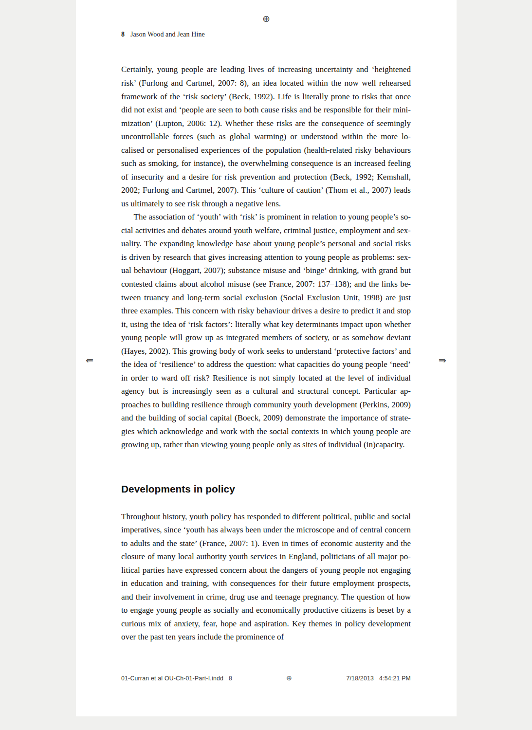⊕ ⇚ ⇛
8 Jason Wood and Jean Hine
Certainly, young people are leading lives of increasing uncertainty and ‘heightened risk’ (Furlong and Cartmel, 2007: 8), an idea located within the now well rehearsed framework of the ‘risk society’ (Beck, 1992). Life is literally prone to risks that once did not exist and ‘people are seen to both cause risks and be responsible for their minimization’ (Lupton, 2006: 12). Whether these risks are the consequence of seemingly uncontrollable forces (such as global warming) or understood within the more localised or personalised experiences of the population (health-related risky behaviours such as smoking, for instance), the overwhelming consequence is an increased feeling of insecurity and a desire for risk prevention and protection (Beck, 1992; Kemshall, 2002; Furlong and Cartmel, 2007). This ‘culture of caution’ (Thom et al., 2007) leads us ultimately to see risk through a negative lens.
The association of ‘youth’ with ‘risk’ is prominent in relation to young people’s social activities and debates around youth welfare, criminal justice, employment and sexuality. The expanding knowledge base about young people’s personal and social risks is driven by research that gives increasing attention to young people as problems: sexual behaviour (Hoggart, 2007); substance misuse and ‘binge’ drinking, with grand but contested claims about alcohol misuse (see France, 2007: 137–138); and the links between truancy and long-term social exclusion (Social Exclusion Unit, 1998) are just three examples. This concern with risky behaviour drives a desire to predict it and stop it, using the idea of ‘risk factors’: literally what key determinants impact upon whether young people will grow up as integrated members of society, or as somehow deviant (Hayes, 2002). This growing body of work seeks to understand ‘protective factors’ and the idea of ‘resilience’ to address the question: what capacities do young people ‘need’ in order to ward off risk? Resilience is not simply located at the level of individual agency but is increasingly seen as a cultural and structural concept. Particular approaches to building resilience through community youth development (Perkins, 2009) and the building of social capital (Boeck, 2009) demonstrate the importance of strategies which acknowledge and work with the social contexts in which young people are growing up, rather than viewing young people only as sites of individual (in)capacity.
Developments in policy
Throughout history, youth policy has responded to different political, public and social imperatives, since ‘youth has always been under the microscope and of central concern to adults and the state’ (France, 2007: 1). Even in times of economic austerity and the closure of many local authority youth services in England, politicians of all major political parties have expressed concern about the dangers of young people not engaging in education and training, with consequences for their future employment prospects, and their involvement in crime, drug use and teenage pregnancy. The question of how to engage young people as socially and economically productive citizens is beset by a curious mix of anxiety, fear, hope and aspiration. Key themes in policy development over the past ten years include the prominence of
01-Curran et al OU-Ch-01-Part-I.indd 8 ⊕ 7/18/2013 4:54:21 PM